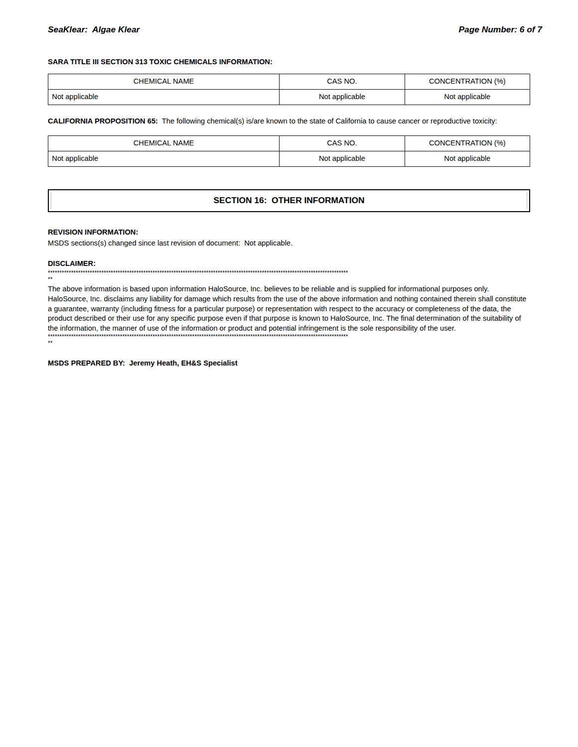SeaKlear: Algae Klear Page Number: 6 of 7
SARA TITLE III SECTION 313 TOXIC CHEMICALS INFORMATION:
| CHEMICAL NAME | CAS NO. | CONCENTRATION (%) |
| --- | --- | --- |
| Not applicable | Not applicable | Not applicable |
CALIFORNIA PROPOSITION 65: The following chemical(s) is/are known to the state of California to cause cancer or reproductive toxicity:
| CHEMICAL NAME | CAS NO. | CONCENTRATION (%) |
| --- | --- | --- |
| Not applicable | Not applicable | Not applicable |
SECTION 16: OTHER INFORMATION
REVISION INFORMATION:
MSDS sections(s) changed since last revision of document: Not applicable.
DISCLAIMER:
*********************************************************************************************************************************
**
The above information is based upon information HaloSource, Inc. believes to be reliable and is supplied for informational purposes only. HaloSource, Inc. disclaims any liability for damage which results from the use of the above information and nothing contained therein shall constitute a guarantee, warranty (including fitness for a particular purpose) or representation with respect to the accuracy or completeness of the data, the product described or their use for any specific purpose even if that purpose is known to HaloSource, Inc. The final determination of the suitability of the information, the manner of use of the information or product and potential infringement is the sole responsibility of the user.
*********************************************************************************************************************************
**
MSDS PREPARED BY: Jeremy Heath, EH&S Specialist